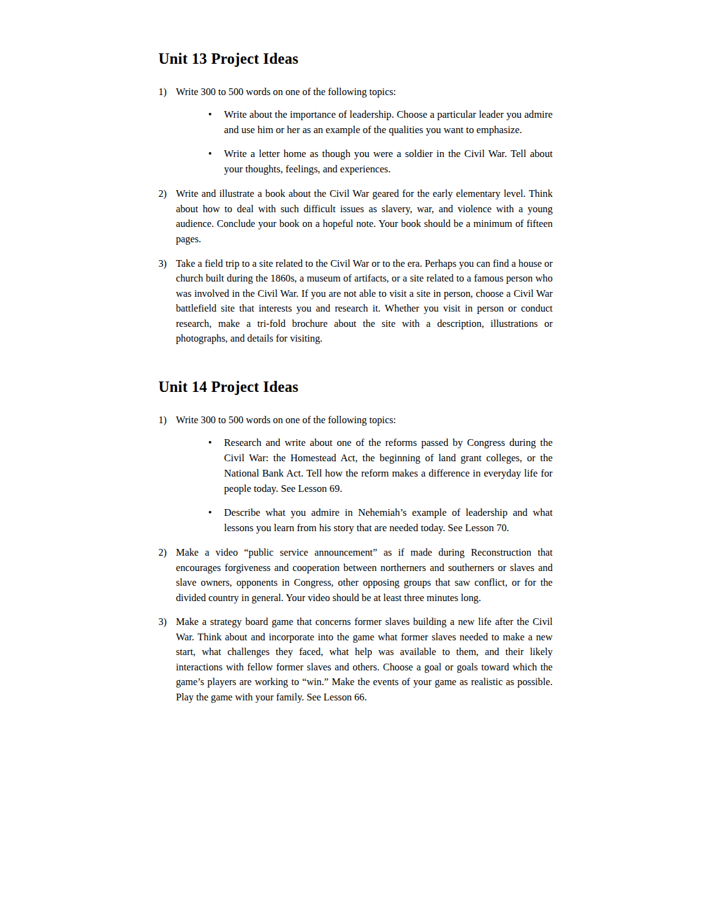Unit 13 Project Ideas
Write 300 to 500 words on one of the following topics:
Write about the importance of leadership. Choose a particular leader you admire and use him or her as an example of the qualities you want to emphasize.
Write a letter home as though you were a soldier in the Civil War. Tell about your thoughts, feelings, and experiences.
Write and illustrate a book about the Civil War geared for the early elementary level. Think about how to deal with such difficult issues as slavery, war, and violence with a young audience. Conclude your book on a hopeful note. Your book should be a minimum of fifteen pages.
Take a field trip to a site related to the Civil War or to the era. Perhaps you can find a house or church built during the 1860s, a museum of artifacts, or a site related to a famous person who was involved in the Civil War. If you are not able to visit a site in person, choose a Civil War battlefield site that interests you and research it. Whether you visit in person or conduct research, make a tri-fold brochure about the site with a description, illustrations or photographs, and details for visiting.
Unit 14 Project Ideas
Write 300 to 500 words on one of the following topics:
Research and write about one of the reforms passed by Congress during the Civil War: the Homestead Act, the beginning of land grant colleges, or the National Bank Act. Tell how the reform makes a difference in everyday life for people today. See Lesson 69.
Describe what you admire in Nehemiah’s example of leadership and what lessons you learn from his story that are needed today. See Lesson 70.
Make a video “public service announcement” as if made during Reconstruction that encourages forgiveness and cooperation between northerners and southerners or slaves and slave owners, opponents in Congress, other opposing groups that saw conflict, or for the divided country in general. Your video should be at least three minutes long.
Make a strategy board game that concerns former slaves building a new life after the Civil War. Think about and incorporate into the game what former slaves needed to make a new start, what challenges they faced, what help was available to them, and their likely interactions with fellow former slaves and others. Choose a goal or goals toward which the game’s players are working to “win.” Make the events of your game as realistic as possible. Play the game with your family. See Lesson 66.